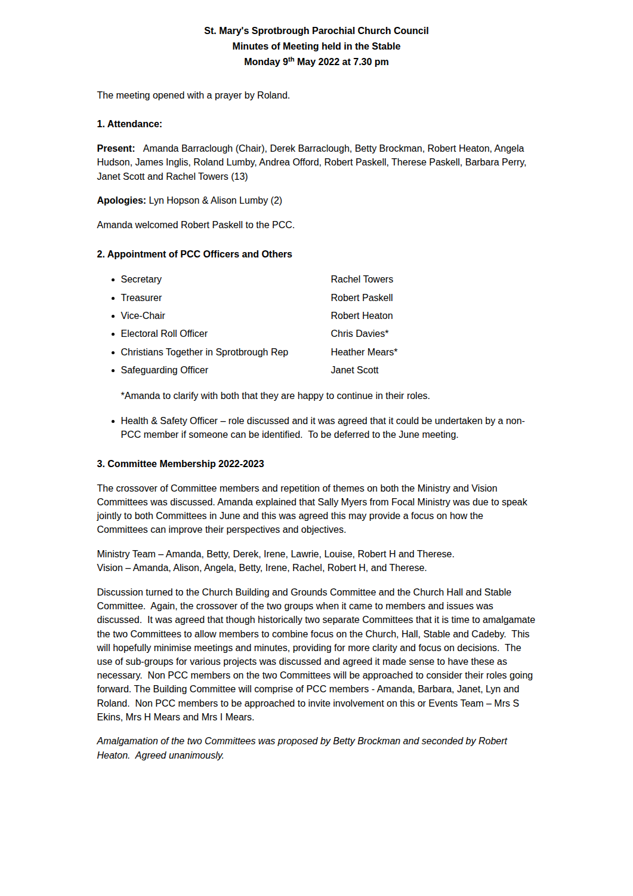St. Mary's Sprotbrough Parochial Church Council
Minutes of Meeting held in the Stable
Monday 9th May 2022 at 7.30 pm
The meeting opened with a prayer by Roland.
Attendance:
Present: Amanda Barraclough (Chair), Derek Barraclough, Betty Brockman, Robert Heaton, Angela Hudson, James Inglis, Roland Lumby, Andrea Offord, Robert Paskell, Therese Paskell, Barbara Perry, Janet Scott and Rachel Towers (13)
Apologies: Lyn Hopson & Alison Lumby (2)
Amanda welcomed Robert Paskell to the PCC.
Appointment of PCC Officers and Others
Secretary Rachel Towers
Treasurer Robert Paskell
Vice-Chair Robert Heaton
Electoral Roll Officer Chris Davies*
Christians Together in Sprotbrough Rep Heather Mears*
Safeguarding Officer Janet Scott
*Amanda to clarify with both that they are happy to continue in their roles.
Health & Safety Officer – role discussed and it was agreed that it could be undertaken by a non-PCC member if someone can be identified. To be deferred to the June meeting.
Committee Membership 2022-2023
The crossover of Committee members and repetition of themes on both the Ministry and Vision Committees was discussed. Amanda explained that Sally Myers from Focal Ministry was due to speak jointly to both Committees in June and this was agreed this may provide a focus on how the Committees can improve their perspectives and objectives.
Ministry Team – Amanda, Betty, Derek, Irene, Lawrie, Louise, Robert H and Therese.
Vision – Amanda, Alison, Angela, Betty, Irene, Rachel, Robert H, and Therese.
Discussion turned to the Church Building and Grounds Committee and the Church Hall and Stable Committee. Again, the crossover of the two groups when it came to members and issues was discussed. It was agreed that though historically two separate Committees that it is time to amalgamate the two Committees to allow members to combine focus on the Church, Hall, Stable and Cadeby. This will hopefully minimise meetings and minutes, providing for more clarity and focus on decisions. The use of sub-groups for various projects was discussed and agreed it made sense to have these as necessary. Non PCC members on the two Committees will be approached to consider their roles going forward. The Building Committee will comprise of PCC members - Amanda, Barbara, Janet, Lyn and Roland. Non PCC members to be approached to invite involvement on this or Events Team – Mrs S Ekins, Mrs H Mears and Mrs I Mears.
Amalgamation of the two Committees was proposed by Betty Brockman and seconded by Robert Heaton. Agreed unanimously.